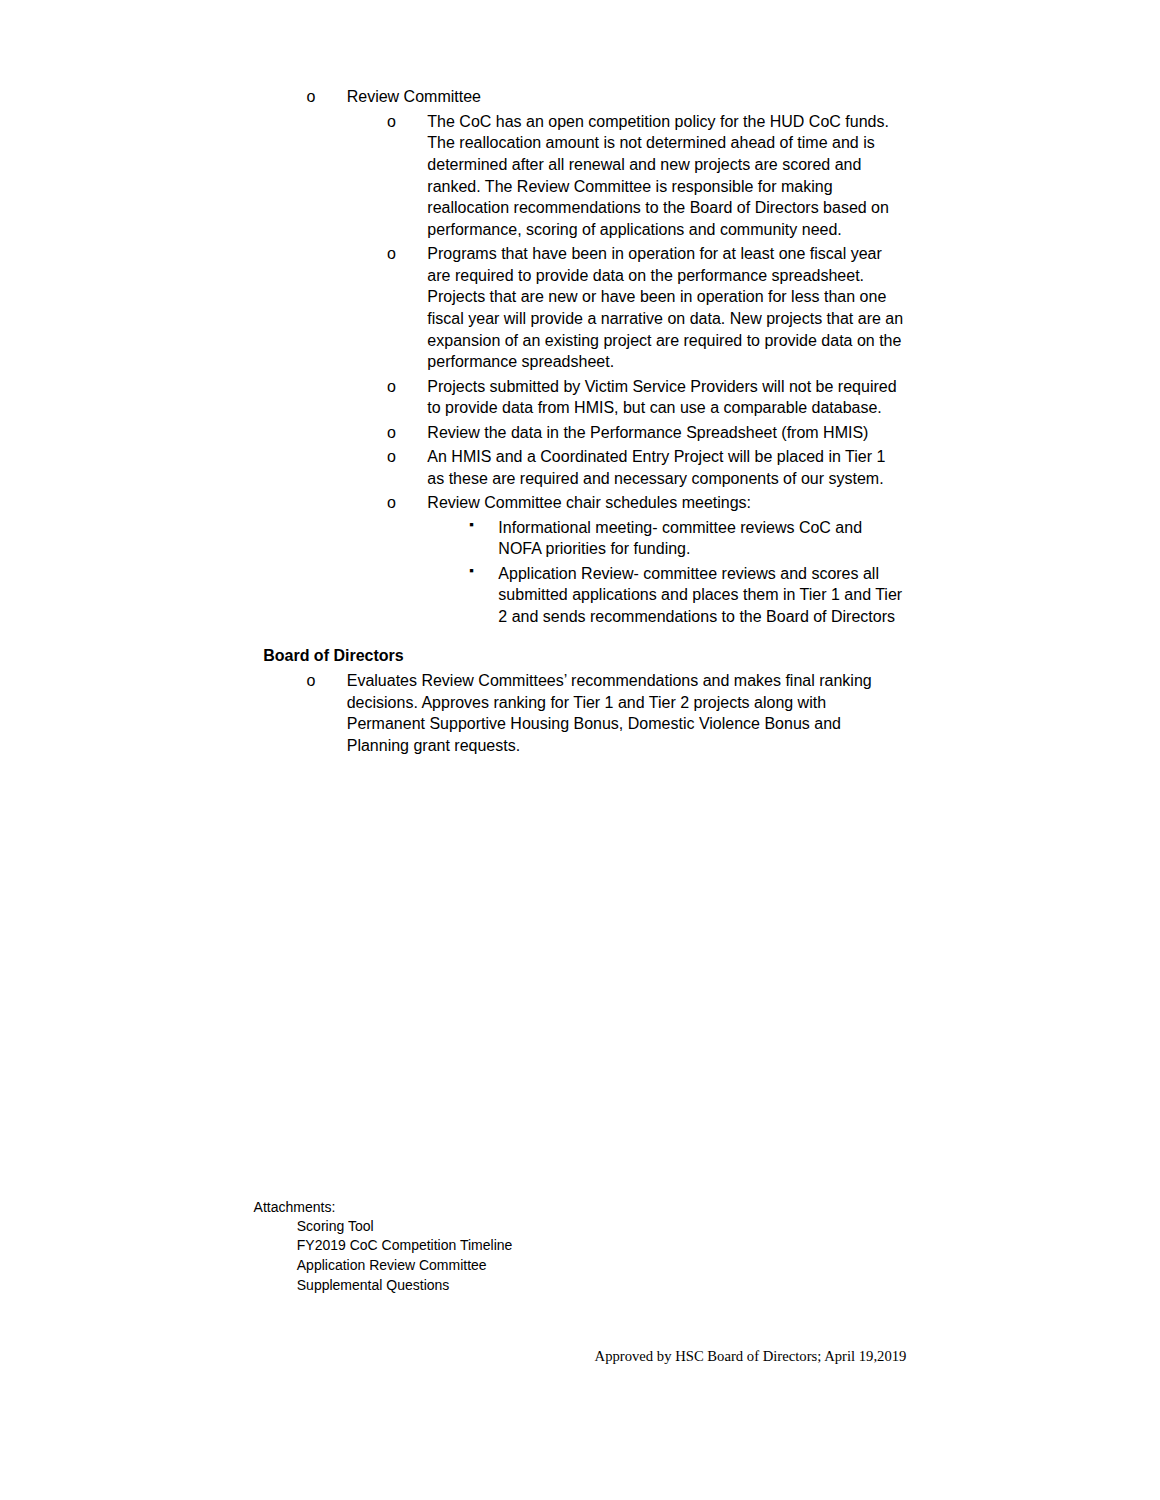o Review Committee
o The CoC has an open competition policy for the HUD CoC funds. The reallocation amount is not determined ahead of time and is determined after all renewal and new projects are scored and ranked. The Review Committee is responsible for making reallocation recommendations to the Board of Directors based on performance, scoring of applications and community need.
o Programs that have been in operation for at least one fiscal year are required to provide data on the performance spreadsheet. Projects that are new or have been in operation for less than one fiscal year will provide a narrative on data. New projects that are an expansion of an existing project are required to provide data on the performance spreadsheet.
o Projects submitted by Victim Service Providers will not be required to provide data from HMIS, but can use a comparable database.
o Review the data in the Performance Spreadsheet (from HMIS)
o An HMIS and a Coordinated Entry Project will be placed in Tier 1 as these are required and necessary components of our system.
o Review Committee chair schedules meetings:
▪ Informational meeting- committee reviews CoC and NOFA priorities for funding.
▪ Application Review- committee reviews and scores all submitted applications and places them in Tier 1 and Tier 2 and sends recommendations to the Board of Directors
Board of Directors
o Evaluates Review Committees’ recommendations and makes final ranking decisions. Approves ranking for Tier 1 and Tier 2 projects along with Permanent Supportive Housing Bonus, Domestic Violence Bonus and Planning grant requests.
Attachments:
Scoring Tool
FY2019 CoC Competition Timeline
Application Review Committee
Supplemental Questions
Approved by HSC Board of Directors; April 19,2019